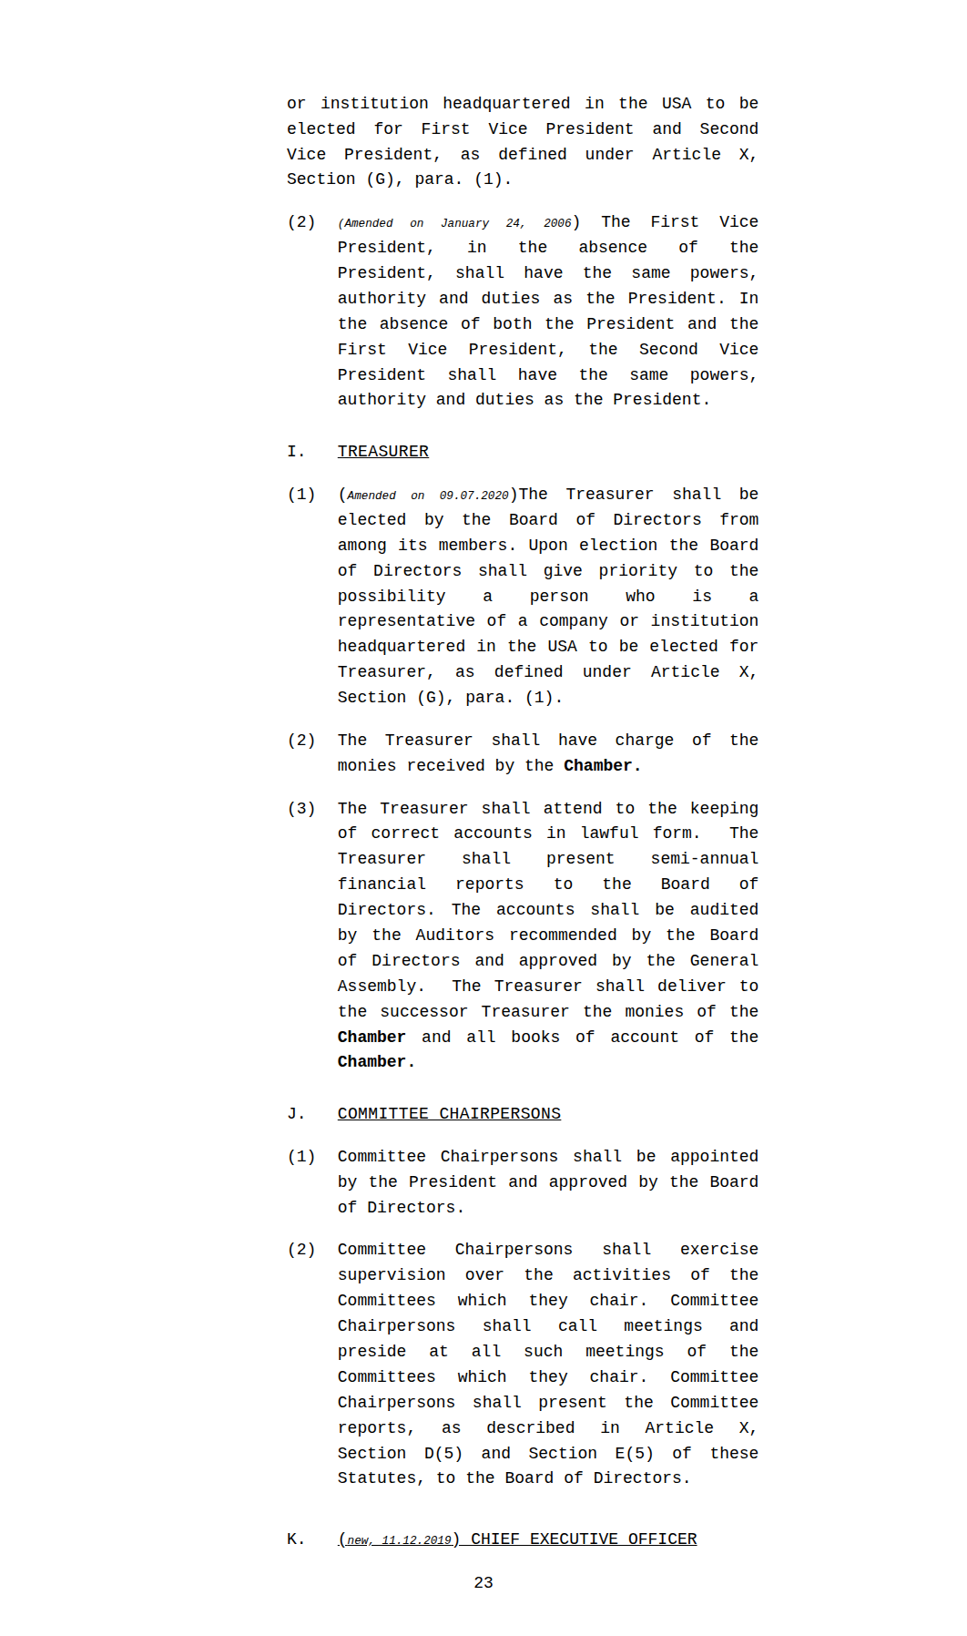or institution headquartered in the USA to be elected for First Vice President and Second Vice President, as defined under Article X, Section (G), para. (1).
(2)(Amended on January 24, 2006) The First Vice President, in the absence of the President, shall have the same powers, authority and duties as the President. In the absence of both the President and the First Vice President, the Second Vice President shall have the same powers, authority and duties as the President.
I. TREASURER
(1)(Amended on 09.07.2020)The Treasurer shall be elected by the Board of Directors from among its members. Upon election the Board of Directors shall give priority to the possibility a person who is a representative of a company or institution headquartered in the USA to be elected for Treasurer, as defined under Article X, Section (G), para. (1).
(2) The Treasurer shall have charge of the monies received by the Chamber.
(3) The Treasurer shall attend to the keeping of correct accounts in lawful form. The Treasurer shall present semi-annual financial reports to the Board of Directors. The accounts shall be audited by the Auditors recommended by the Board of Directors and approved by the General Assembly. The Treasurer shall deliver to the successor Treasurer the monies of the Chamber and all books of account of the Chamber.
J. COMMITTEE CHAIRPERSONS
(1) Committee Chairpersons shall be appointed by the President and approved by the Board of Directors.
(2) Committee Chairpersons shall exercise supervision over the activities of the Committees which they chair. Committee Chairpersons shall call meetings and preside at all such meetings of the Committees which they chair. Committee Chairpersons shall present the Committee reports, as described in Article X, Section D(5) and Section E(5) of these Statutes, to the Board of Directors.
K.(new, 11.12.2019) CHIEF EXECUTIVE OFFICER
23